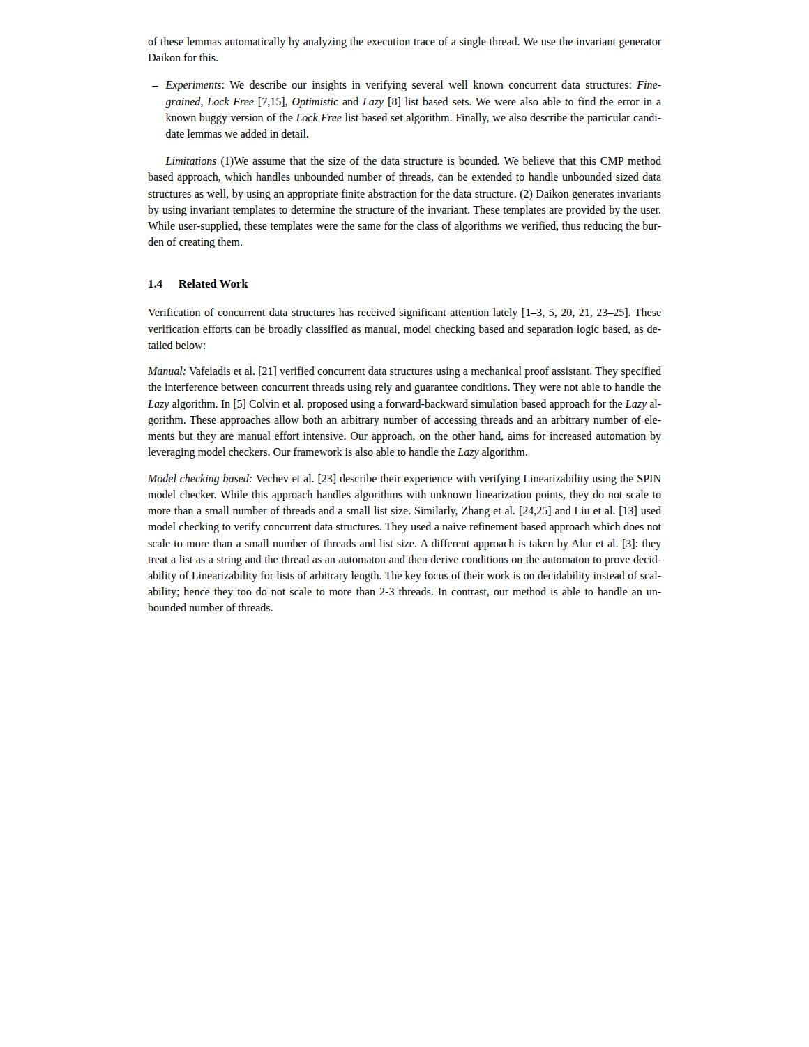of these lemmas automatically by analyzing the execution trace of a single thread. We use the invariant generator Daikon for this.
Experiments: We describe our insights in verifying several well known concurrent data structures: Fine-grained, Lock Free [7,15], Optimistic and Lazy [8] list based sets. We were also able to find the error in a known buggy version of the Lock Free list based set algorithm. Finally, we also describe the particular candidate lemmas we added in detail.
Limitations (1)We assume that the size of the data structure is bounded. We believe that this CMP method based approach, which handles unbounded number of threads, can be extended to handle unbounded sized data structures as well, by using an appropriate finite abstraction for the data structure. (2) Daikon generates invariants by using invariant templates to determine the structure of the invariant. These templates are provided by the user. While user-supplied, these templates were the same for the class of algorithms we verified, thus reducing the burden of creating them.
1.4 Related Work
Verification of concurrent data structures has received significant attention lately [1–3, 5, 20, 21, 23–25]. These verification efforts can be broadly classified as manual, model checking based and separation logic based, as detailed below:
Manual: Vafeiadis et al. [21] verified concurrent data structures using a mechanical proof assistant. They specified the interference between concurrent threads using rely and guarantee conditions. They were not able to handle the Lazy algorithm. In [5] Colvin et al. proposed using a forward-backward simulation based approach for the Lazy algorithm. These approaches allow both an arbitrary number of accessing threads and an arbitrary number of elements but they are manual effort intensive. Our approach, on the other hand, aims for increased automation by leveraging model checkers. Our framework is also able to handle the Lazy algorithm.
Model checking based: Vechev et al. [23] describe their experience with verifying Linearizability using the SPIN model checker. While this approach handles algorithms with unknown linearization points, they do not scale to more than a small number of threads and a small list size. Similarly, Zhang et al. [24,25] and Liu et al. [13] used model checking to verify concurrent data structures. They used a naive refinement based approach which does not scale to more than a small number of threads and list size. A different approach is taken by Alur et al. [3]: they treat a list as a string and the thread as an automaton and then derive conditions on the automaton to prove decidability of Linearizability for lists of arbitrary length. The key focus of their work is on decidability instead of scalability; hence they too do not scale to more than 2-3 threads. In contrast, our method is able to handle an unbounded number of threads.